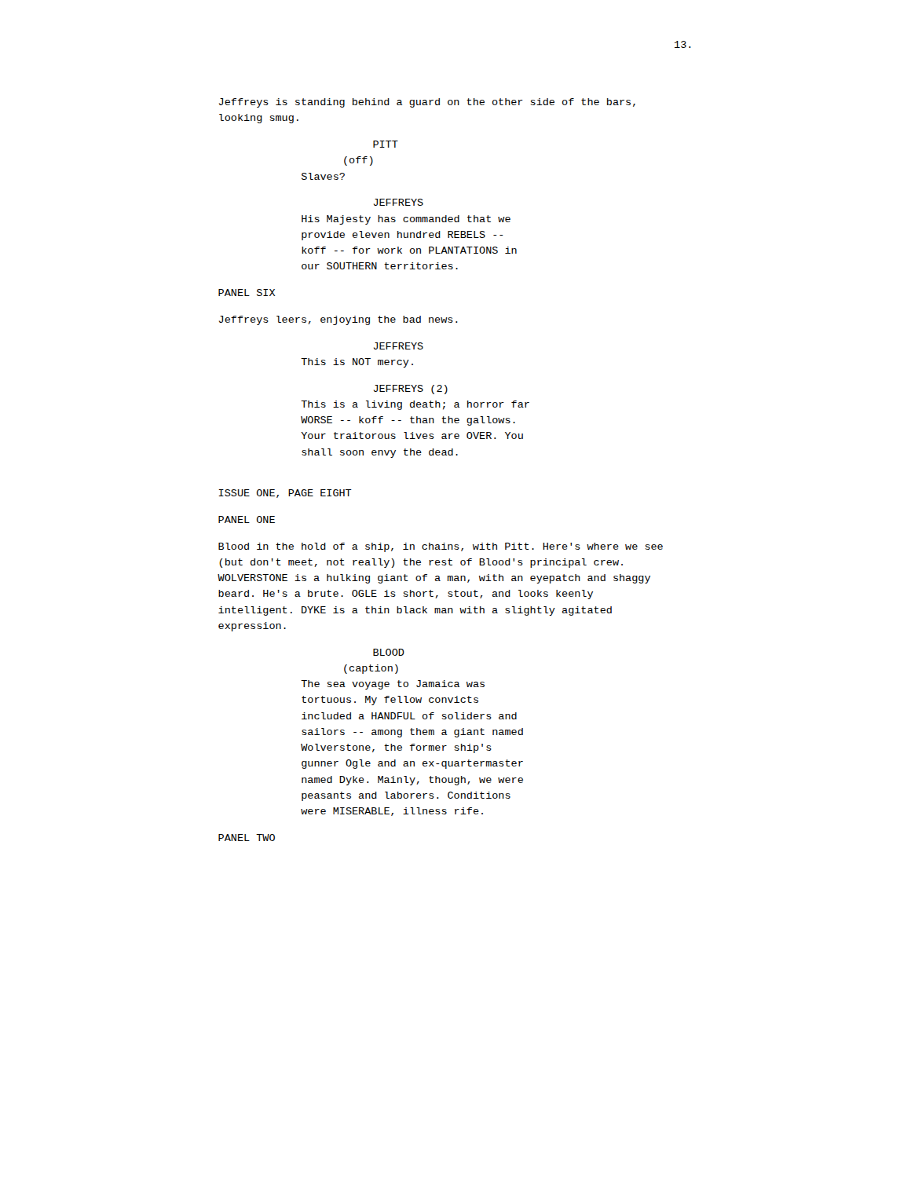13.
Jeffreys is standing behind a guard on the other side of the bars, looking smug.
PITT
(off)
Slaves?
JEFFREYS
His Majesty has commanded that we provide eleven hundred REBELS -- koff -- for work on PLANTATIONS in our SOUTHERN territories.
PANEL SIX
Jeffreys leers, enjoying the bad news.
JEFFREYS
This is NOT mercy.
JEFFREYS (2)
This is a living death; a horror far WORSE -- koff -- than the gallows. Your traitorous lives are OVER. You shall soon envy the dead.
ISSUE ONE, PAGE EIGHT
PANEL ONE
Blood in the hold of a ship, in chains, with Pitt. Here's where we see (but don't meet, not really) the rest of Blood's principal crew. WOLVERSTONE is a hulking giant of a man, with an eyepatch and shaggy beard. He's a brute. OGLE is short, stout, and looks keenly intelligent. DYKE is a thin black man with a slightly agitated expression.
BLOOD
(caption)
The sea voyage to Jamaica was tortuous. My fellow convicts included a HANDFUL of soliders and sailors -- among them a giant named Wolverstone, the former ship's gunner Ogle and an ex-quartermaster named Dyke. Mainly, though, we were peasants and laborers. Conditions were MISERABLE, illness rife.
PANEL TWO